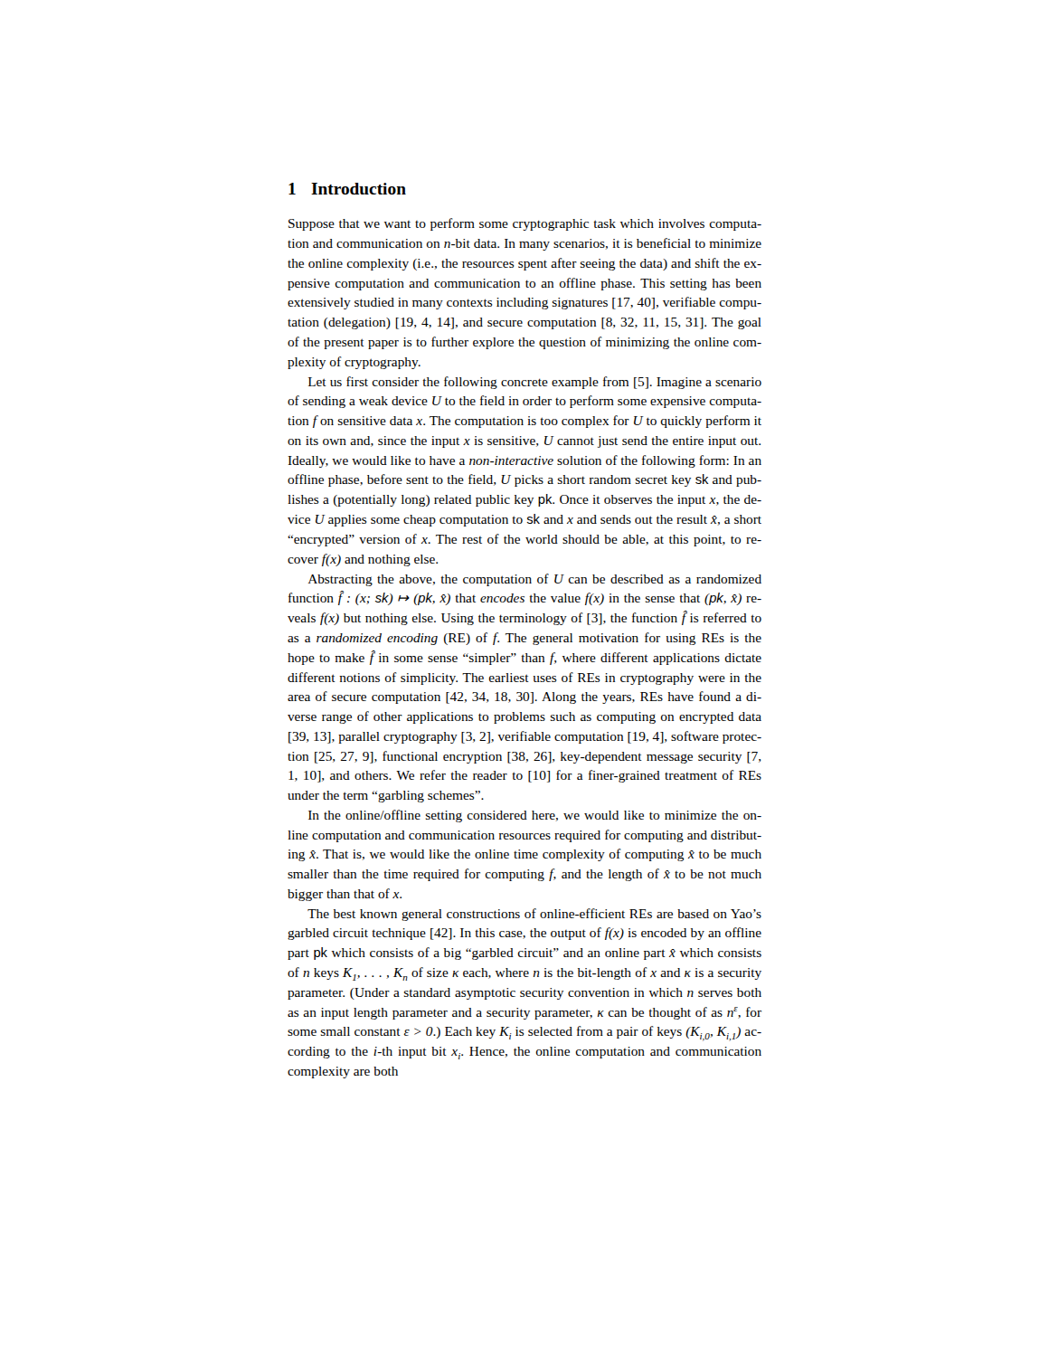1 Introduction
Suppose that we want to perform some cryptographic task which involves computation and communication on n-bit data. In many scenarios, it is beneficial to minimize the online complexity (i.e., the resources spent after seeing the data) and shift the expensive computation and communication to an offline phase. This setting has been extensively studied in many contexts including signatures [17, 40], verifiable computation (delegation) [19, 4, 14], and secure computation [8, 32, 11, 15, 31]. The goal of the present paper is to further explore the question of minimizing the online complexity of cryptography.
Let us first consider the following concrete example from [5]. Imagine a scenario of sending a weak device U to the field in order to perform some expensive computation f on sensitive data x. The computation is too complex for U to quickly perform it on its own and, since the input x is sensitive, U cannot just send the entire input out. Ideally, we would like to have a non-interactive solution of the following form: In an offline phase, before sent to the field, U picks a short random secret key sk and publishes a (potentially long) related public key pk. Once it observes the input x, the device U applies some cheap computation to sk and x and sends out the result x̂, a short “encrypted” version of x. The rest of the world should be able, at this point, to recover f(x) and nothing else.
Abstracting the above, the computation of U can be described as a randomized function f̂ : (x; sk) ↦ (pk, x̂) that encodes the value f(x) in the sense that (pk, x̂) reveals f(x) but nothing else. Using the terminology of [3], the function f̂ is referred to as a randomized encoding (RE) of f. The general motivation for using REs is the hope to make f̂ in some sense “simpler” than f, where different applications dictate different notions of simplicity. The earliest uses of REs in cryptography were in the area of secure computation [42, 34, 18, 30]. Along the years, REs have found a diverse range of other applications to problems such as computing on encrypted data [39, 13], parallel cryptography [3, 2], verifiable computation [19, 4], software protection [25, 27, 9], functional encryption [38, 26], key-dependent message security [7, 1, 10], and others. We refer the reader to [10] for a finer-grained treatment of REs under the term “garbling schemes”.
In the online/offline setting considered here, we would like to minimize the online computation and communication resources required for computing and distributing x̂. That is, we would like the online time complexity of computing x̂ to be much smaller than the time required for computing f, and the length of x̂ to be not much bigger than that of x.
The best known general constructions of online-efficient REs are based on Yao’s garbled circuit technique [42]. In this case, the output of f(x) is encoded by an offline part pk which consists of a big “garbled circuit” and an online part x̂ which consists of n keys K1, . . . , Kn of size κ each, where n is the bit-length of x and κ is a security parameter. (Under a standard asymptotic security convention in which n serves both as an input length parameter and a security parameter, κ can be thought of as nε, for some small constant ε > 0.) Each key Ki is selected from a pair of keys (Ki,0, Ki,1) according to the i-th input bit xi. Hence, the online computation and communication complexity are both